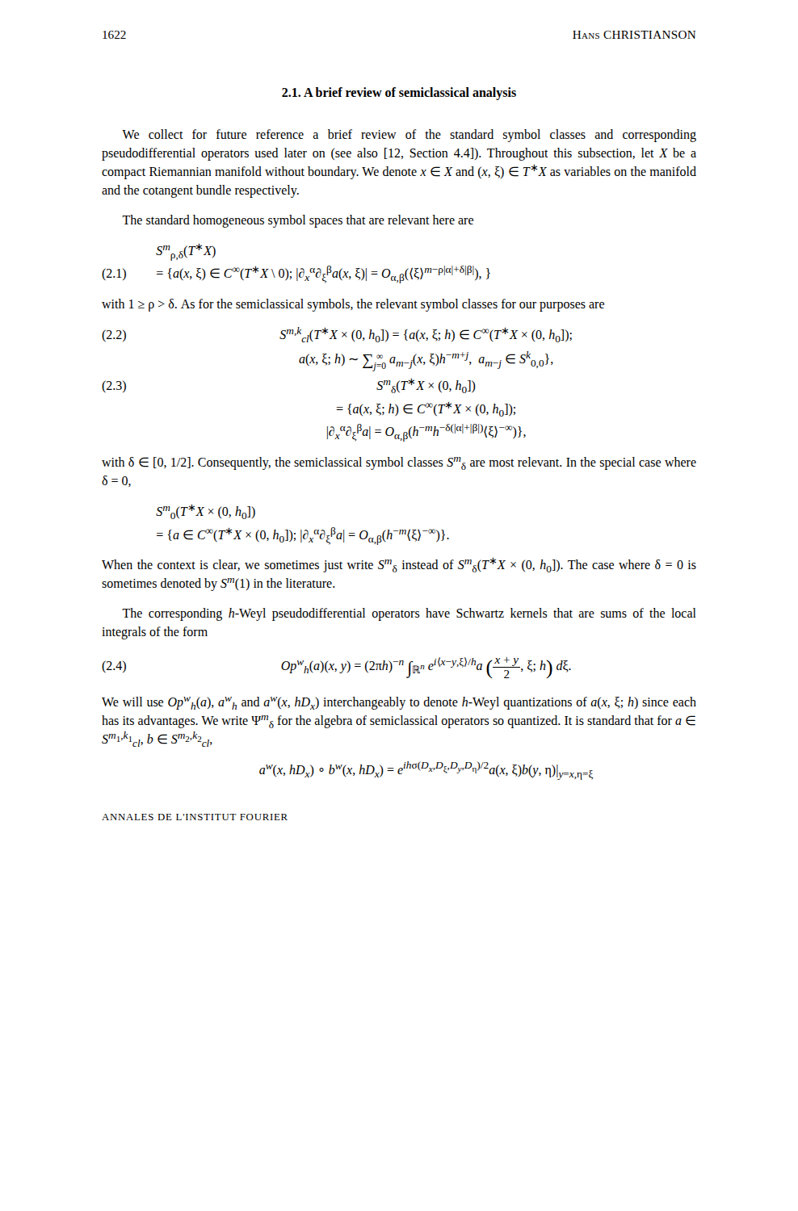1622 Hans CHRISTIANSON
2.1. A brief review of semiclassical analysis
We collect for future reference a brief review of the standard symbol classes and corresponding pseudodifferential operators used later on (see also [12, Section 4.4]). Throughout this subsection, let X be a compact Riemannian manifold without boundary. We denote x ∈ X and (x, ξ) ∈ T∗X as variables on the manifold and the cotangent bundle respectively.
The standard homogeneous symbol spaces that are relevant here are
(2.0) Smρ,δ(T∗X)
(2.1) = {a(x, ξ) ∈ C∞(T∗X \ 0); |∂xα∂ξβa(x, ξ)| = Oα,β(⟨ξ⟩m−ρ|α|+δ|β|), }
with 1 ≥ ρ > δ. As for the semiclassical symbols, the relevant symbol classes for our purposes are
(2.2) Sm,kcl(T∗X × (0, h0]) = {a(x, ξ; h) ∈ C∞(T∗X × (0, h0]);
(2.2) a(x, ξ; h) ∼ ∑∞j=0 am−j(x, ξ)h−m+j, am−j ∈ Sk0,0},
(2.3) Smδ(T∗X × (0, h0])
(2.3) = {a(x, ξ; h) ∈ C∞(T∗X × (0, h0]);
(2.3) |∂xα∂ξβa| = Oα,β(h−mh−δ(|α|+|β|)⟨ξ⟩−∞)},
with δ ∈ [0, 1/2]. Consequently, the semiclassical symbol classes Smδ are most relevant. In the special case where δ = 0,
(2.x) Sm0(T∗X × (0, h0])
(2.x) = {a ∈ C∞(T∗X × (0, h0]); |∂xα∂ξβa| = Oα,β(h−m⟨ξ⟩−∞)}.
When the context is clear, we sometimes just write Smδ instead of Smδ(T∗X × (0, h0]). The case where δ = 0 is sometimes denoted by Sm(1) in the literature.
The corresponding h-Weyl pseudodifferential operators have Schwartz kernels that are sums of the local integrals of the form
(2.4) Opwh(a)(x, y) = (2πh)−n ∫ℝn ei⟨x−y,ξ⟩/ha (x + y 2, ξ; h) dξ.
We will use Opwh(a), awh and aw(x, hDx) interchangeably to denote h-Weyl quantizations of a(x, ξ; h) since each has its advantages. We write Ψmδ for the algebra of semiclassical operators so quantized. It is standard that for a ∈ Sm1,k1cl, b ∈ Sm2,k2cl,
(2.y) aw(x, hDx) ∘ bw(x, hDx) = eihσ(Dx,Dξ,Dy,Dη)/2a(x, ξ)b(y, η)|y=x,η=ξ
ANNALES DE L'INSTITUT FOURIER